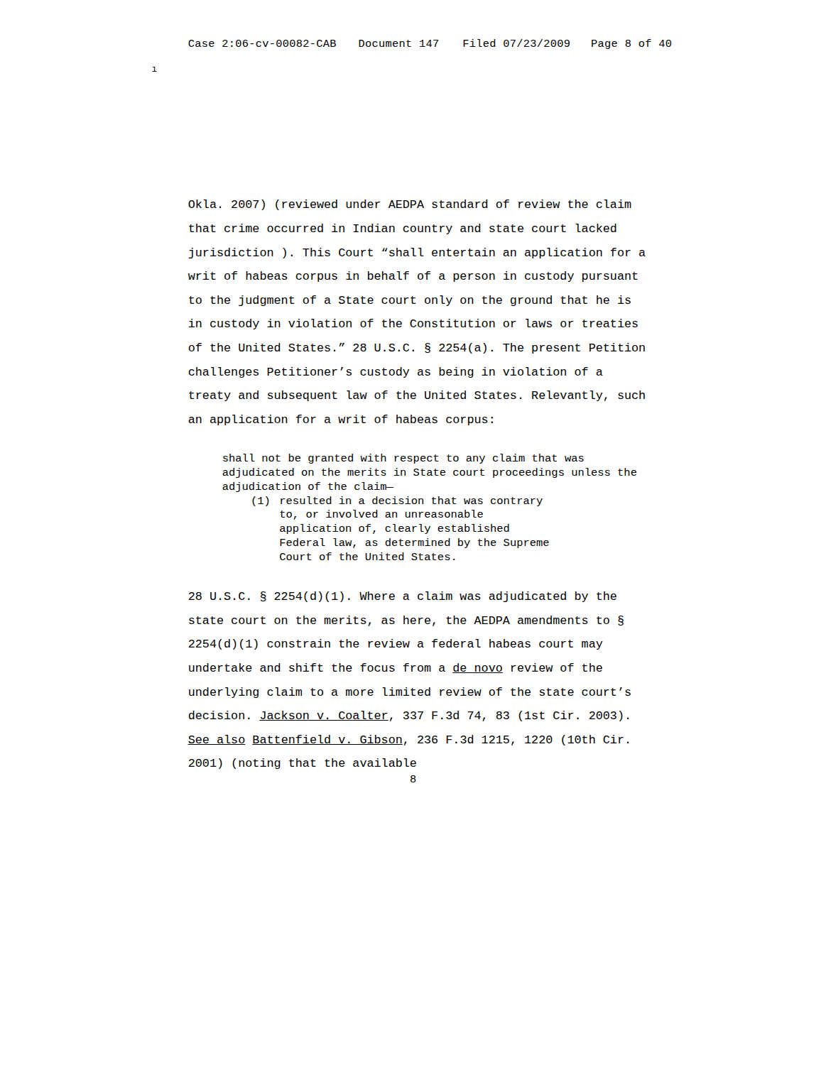ı
Case 2:06-cv-00082-CAB Document 147 Filed 07/23/2009 Page 8 of 40
Okla. 2007) (reviewed under AEDPA standard of review the claim that crime occurred in Indian country and state court lacked jurisdiction ). This Court “shall entertain an application for a writ of habeas corpus in behalf of a person in custody pursuant to the judgment of a State court only on the ground that he is in custody in violation of the Constitution or laws or treaties of the United States.” 28 U.S.C. § 2254(a). The present Petition challenges Petitioner’s custody as being in violation of a treaty and subsequent law of the United States. Relevantly, such an application for a writ of habeas corpus:
shall not be granted with respect to any claim that was adjudicated on the merits in State court proceedings unless the adjudication of the claim— (1) resulted in a decision that was contrary to, or involved an unreasonable application of, clearly established Federal law, as determined by the Supreme Court of the United States.
28 U.S.C. § 2254(d)(1). Where a claim was adjudicated by the state court on the merits, as here, the AEDPA amendments to § 2254(d)(1) constrain the review a federal habeas court may undertake and shift the focus from a de novo review of the underlying claim to a more limited review of the state court’s decision. Jackson v. Coalter, 337 F.3d 74, 83 (1st Cir. 2003). See also Battenfield v. Gibson, 236 F.3d 1215, 1220 (10th Cir. 2001) (noting that the available
8